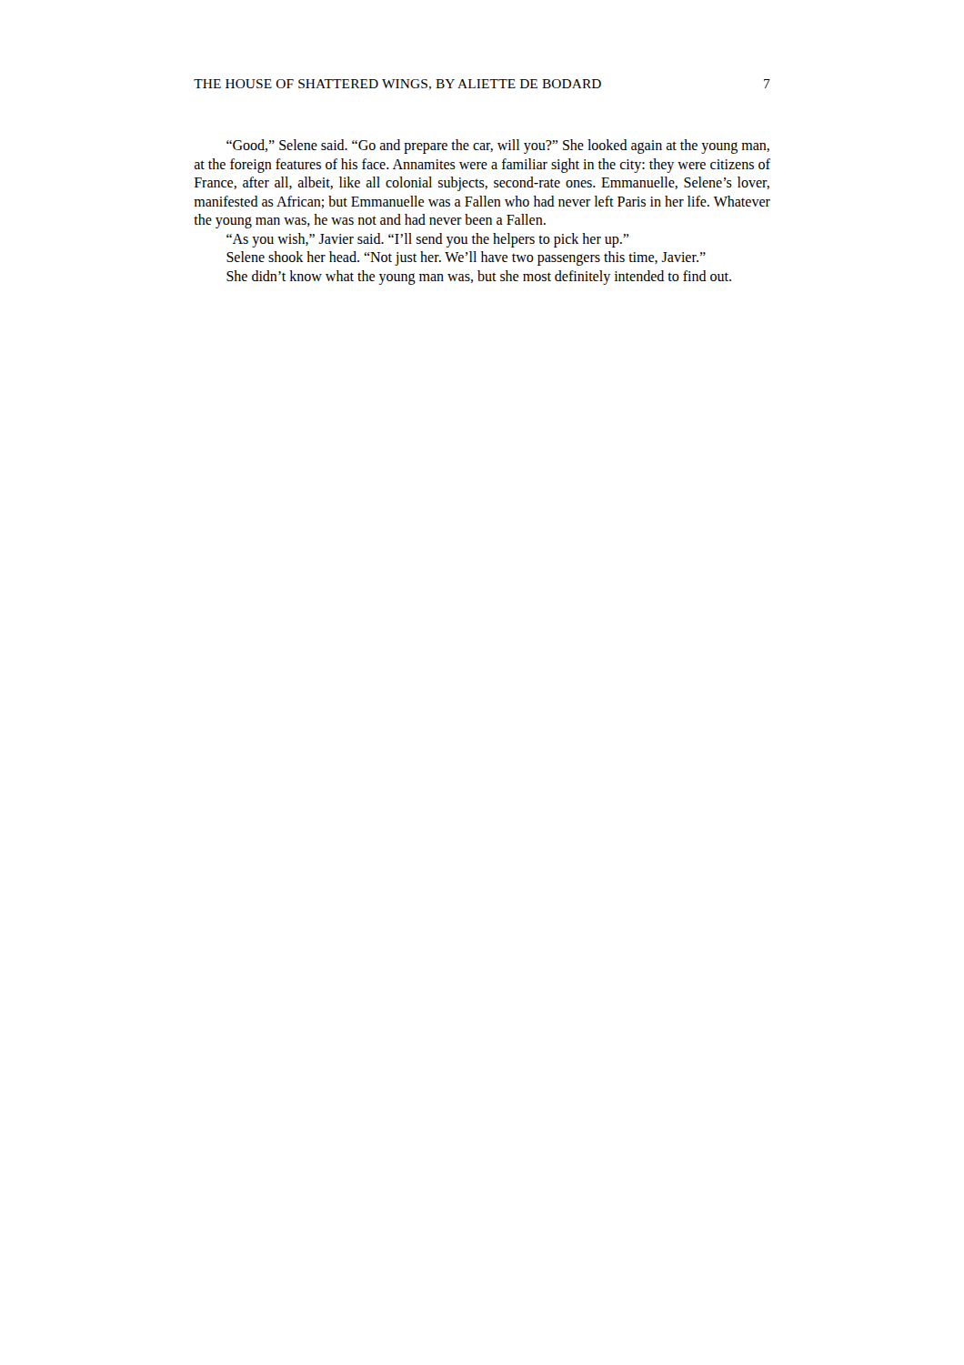The House of Shattered Wings, by Aliette de Bodard 7
“Good,” Selene said. “Go and prepare the car, will you?” She looked again at the young man, at the foreign features of his face. Annamites were a familiar sight in the city: they were citizens of France, after all, albeit, like all colonial subjects, second-rate ones. Emmanuelle, Selene’s lover, manifested as African; but Emmanuelle was a Fallen who had never left Paris in her life. Whatever the young man was, he was not and had never been a Fallen.
“As you wish,” Javier said. “I’ll send you the helpers to pick her up.”
Selene shook her head. “Not just her. We’ll have two passengers this time, Javier.”
She didn’t know what the young man was, but she most definitely intended to find out.